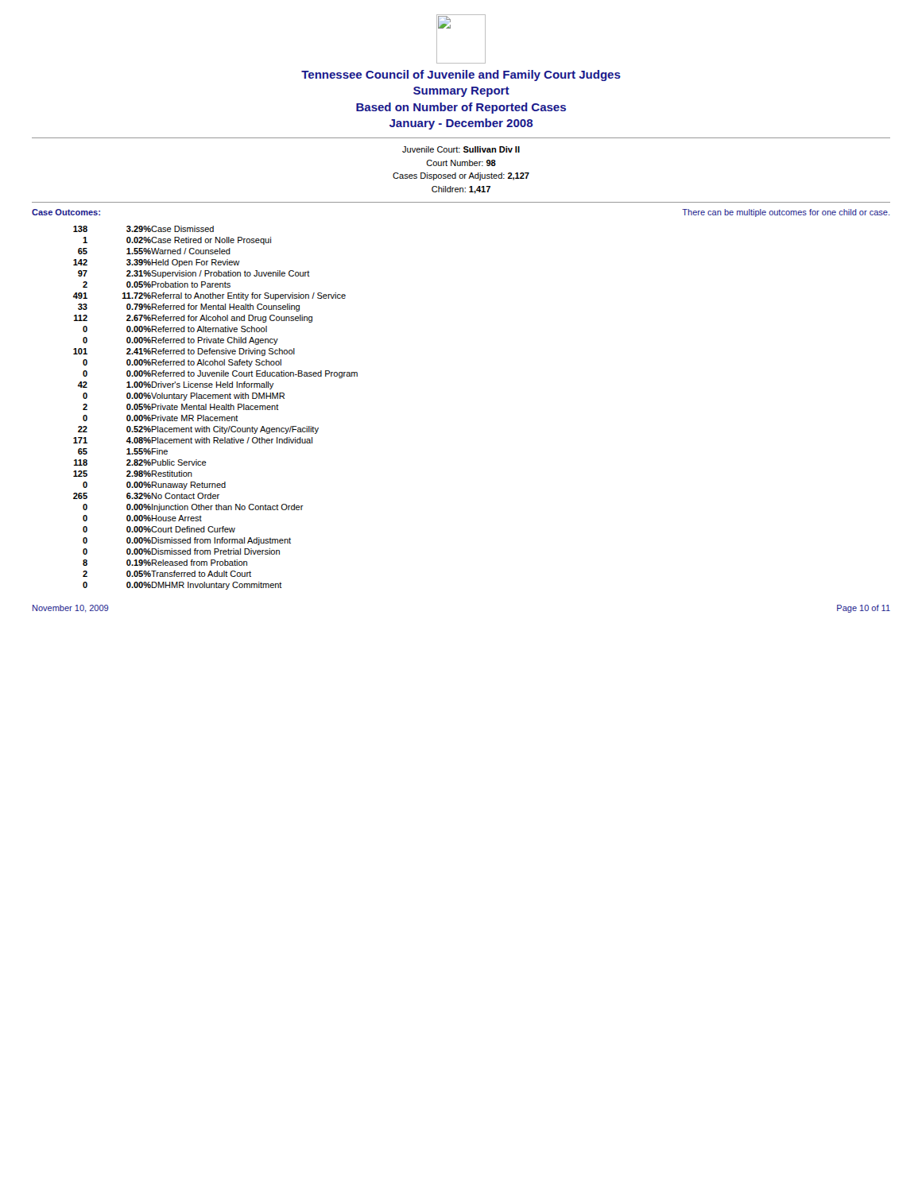Tennessee Council of Juvenile and Family Court Judges
Summary Report
Based on Number of Reported Cases
January - December 2008
Juvenile Court: Sullivan Div II
Court Number: 98
Cases Disposed or Adjusted: 2,127
Children: 1,417
Case Outcomes:
There can be multiple outcomes for one child or case.
| 138 | 3.29% | Case Dismissed |
| 1 | 0.02% | Case Retired or Nolle Prosequi |
| 65 | 1.55% | Warned / Counseled |
| 142 | 3.39% | Held Open For Review |
| 97 | 2.31% | Supervision / Probation to Juvenile Court |
| 2 | 0.05% | Probation to Parents |
| 491 | 11.72% | Referral to Another Entity for Supervision / Service |
| 33 | 0.79% | Referred for Mental Health Counseling |
| 112 | 2.67% | Referred for Alcohol and Drug Counseling |
| 0 | 0.00% | Referred to Alternative School |
| 0 | 0.00% | Referred to Private Child Agency |
| 101 | 2.41% | Referred to Defensive Driving School |
| 0 | 0.00% | Referred to Alcohol Safety School |
| 0 | 0.00% | Referred to Juvenile Court Education-Based Program |
| 42 | 1.00% | Driver's License Held Informally |
| 0 | 0.00% | Voluntary Placement with DMHMR |
| 2 | 0.05% | Private Mental Health Placement |
| 0 | 0.00% | Private MR Placement |
| 22 | 0.52% | Placement with City/County Agency/Facility |
| 171 | 4.08% | Placement with Relative / Other Individual |
| 65 | 1.55% | Fine |
| 118 | 2.82% | Public Service |
| 125 | 2.98% | Restitution |
| 0 | 0.00% | Runaway Returned |
| 265 | 6.32% | No Contact Order |
| 0 | 0.00% | Injunction Other than No Contact Order |
| 0 | 0.00% | House Arrest |
| 0 | 0.00% | Court Defined Curfew |
| 0 | 0.00% | Dismissed from Informal Adjustment |
| 0 | 0.00% | Dismissed from Pretrial Diversion |
| 8 | 0.19% | Released from Probation |
| 2 | 0.05% | Transferred to Adult Court |
| 0 | 0.00% | DMHMR Involuntary Commitment |
November 10, 2009
Page 10 of 11